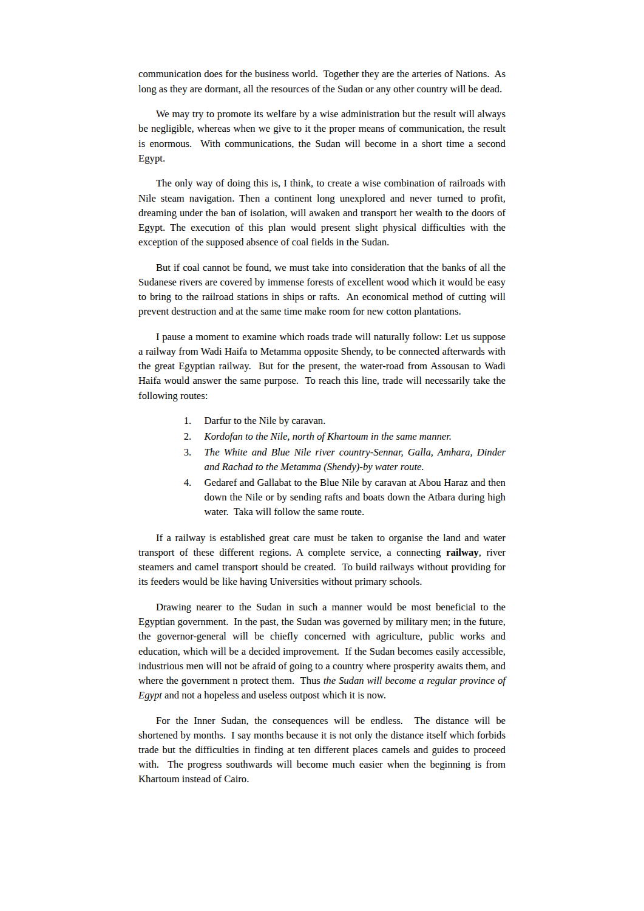communication does for the business world. Together they are the arteries of Nations. As long as they are dormant, all the resources of the Sudan or any other country will be dead.
We may try to promote its welfare by a wise administration but the result will always be negligible, whereas when we give to it the proper means of communication, the result is enormous. With communications, the Sudan will become in a short time a second Egypt.
The only way of doing this is, I think, to create a wise combination of railroads with Nile steam navigation. Then a continent long unexplored and never turned to profit, dreaming under the ban of isolation, will awaken and transport her wealth to the doors of Egypt. The execution of this plan would present slight physical difficulties with the exception of the supposed absence of coal fields in the Sudan.
But if coal cannot be found, we must take into consideration that the banks of all the Sudanese rivers are covered by immense forests of excellent wood which it would be easy to bring to the railroad stations in ships or rafts. An economical method of cutting will prevent destruction and at the same time make room for new cotton plantations.
I pause a moment to examine which roads trade will naturally follow: Let us suppose a railway from Wadi Haifa to Metamma opposite Shendy, to be connected afterwards with the great Egyptian railway. But for the present, the water-road from Assousan to Wadi Haifa would answer the same purpose. To reach this line, trade will necessarily take the following routes:
Darfur to the Nile by caravan.
Kordofan to the Nile, north of Khartoum in the same manner.
The White and Blue Nile river country-Sennar, Galla, Amhara, Dinder and Rachad to the Metamma (Shendy)-by water route.
Gedaref and Gallabat to the Blue Nile by caravan at Abou Haraz and then down the Nile or by sending rafts and boats down the Atbara during high water. Taka will follow the same route.
If a railway is established great care must be taken to organise the land and water transport of these different regions. A complete service, a connecting railway, river steamers and camel transport should be created. To build railways without providing for its feeders would be like having Universities without primary schools.
Drawing nearer to the Sudan in such a manner would be most beneficial to the Egyptian government. In the past, the Sudan was governed by military men; in the future, the governor-general will be chiefly concerned with agriculture, public works and education, which will be a decided improvement. If the Sudan becomes easily accessible, industrious men will not be afraid of going to a country where prosperity awaits them, and where the government n protect them. Thus the Sudan will become a regular province of Egypt and not a hopeless and useless outpost which it is now.
For the Inner Sudan, the consequences will be endless. The distance will be shortened by months. I say months because it is not only the distance itself which forbids trade but the difficulties in finding at ten different places camels and guides to proceed with. The progress southwards will become much easier when the beginning is from Khartoum instead of Cairo.